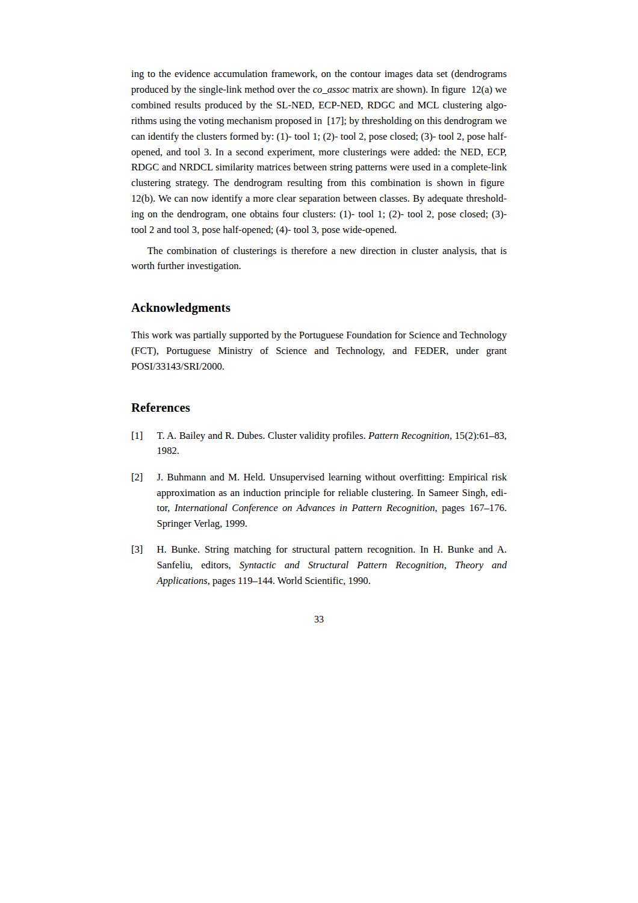ing to the evidence accumulation framework, on the contour images data set (dendrograms produced by the single-link method over the co_assoc matrix are shown). In figure 12(a) we combined results produced by the SL-NED, ECP-NED, RDGC and MCL clustering algorithms using the voting mechanism proposed in [17]; by thresholding on this dendrogram we can identify the clusters formed by: (1)- tool 1; (2)- tool 2, pose closed; (3)- tool 2, pose half-opened, and tool 3. In a second experiment, more clusterings were added: the NED, ECP, RDGC and NRDCL similarity matrices between string patterns were used in a complete-link clustering strategy. The dendrogram resulting from this combination is shown in figure 12(b). We can now identify a more clear separation between classes. By adequate thresholding on the dendrogram, one obtains four clusters: (1)- tool 1; (2)- tool 2, pose closed; (3)- tool 2 and tool 3, pose half-opened; (4)- tool 3, pose wide-opened.
The combination of clusterings is therefore a new direction in cluster analysis, that is worth further investigation.
Acknowledgments
This work was partially supported by the Portuguese Foundation for Science and Technology (FCT), Portuguese Ministry of Science and Technology, and FEDER, under grant POSI/33143/SRI/2000.
References
[1] T. A. Bailey and R. Dubes. Cluster validity profiles. Pattern Recognition, 15(2):61–83, 1982.
[2] J. Buhmann and M. Held. Unsupervised learning without overfitting: Empirical risk approximation as an induction principle for reliable clustering. In Sameer Singh, editor, International Conference on Advances in Pattern Recognition, pages 167–176. Springer Verlag, 1999.
[3] H. Bunke. String matching for structural pattern recognition. In H. Bunke and A. Sanfeliu, editors, Syntactic and Structural Pattern Recognition, Theory and Applications, pages 119–144. World Scientific, 1990.
33